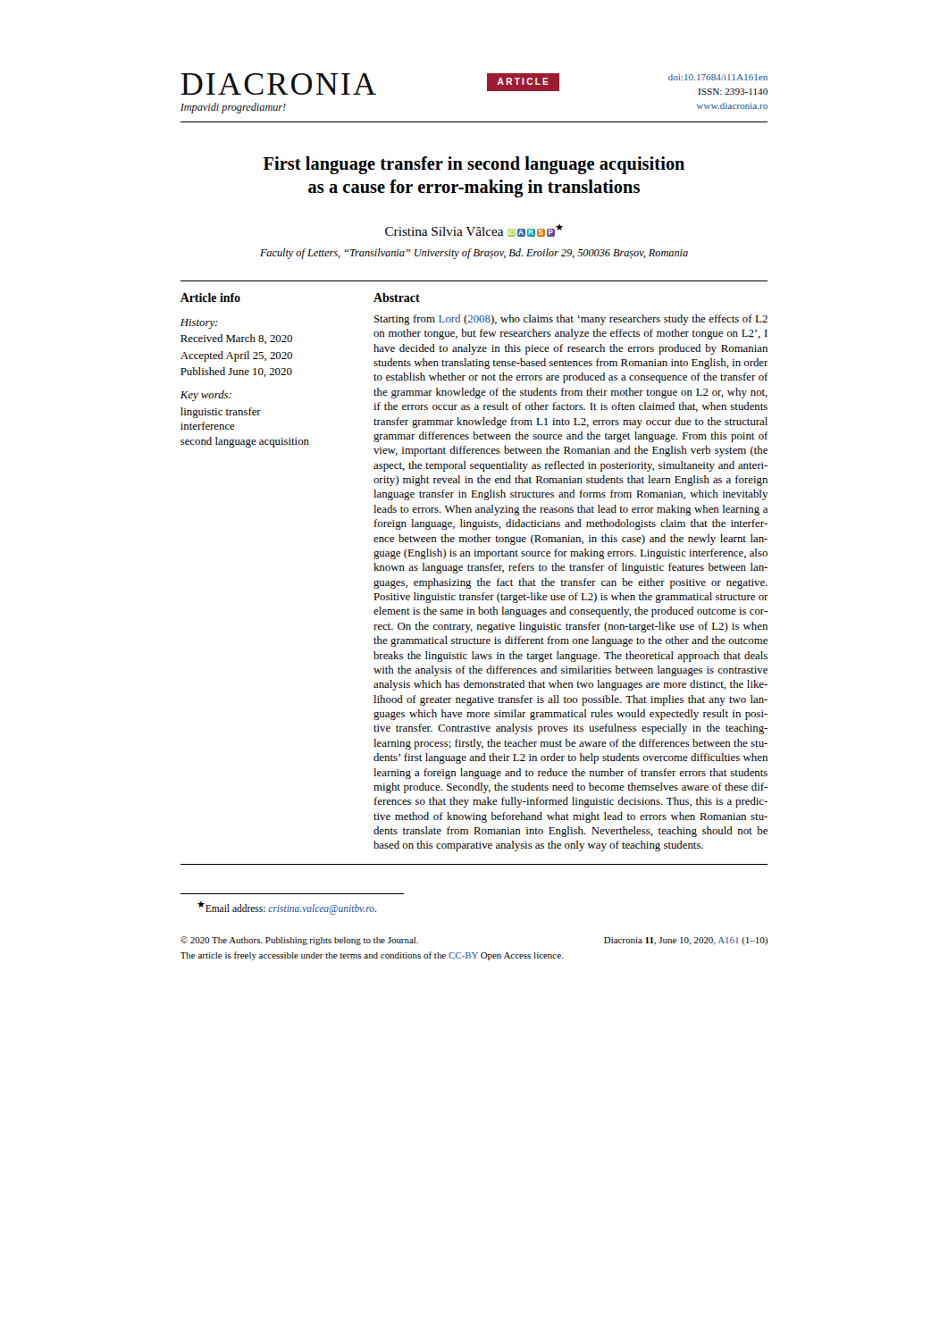DIACRONIA
Impavidi progrediamur!
Article
doi:10.17684/i11A161en
ISSN: 2393-1140
www.diacronia.ro
First language transfer in second language acquisition
as a cause for error-making in translations
Cristina Silvia Vâlcea iD ARSP★
Faculty of Letters, “Transilvania” University of Brașov, Bd. Eroilor 29, 500036 Brașov, Romania
Article info
History:
Received March 8, 2020
Accepted April 25, 2020
Published June 10, 2020
Key words:
linguistic transfer
interference
second language acquisition
Abstract
Starting from Lord (2008), who claims that ‘many researchers study the effects of L2 on mother tongue, but few researchers analyze the effects of mother tongue on L2’, I have decided to analyze in this piece of research the errors produced by Romanian students when translating tense-based sentences from Romanian into English, in order to establish whether or not the errors are produced as a consequence of the transfer of the grammar knowledge of the students from their mother tongue on L2 or, why not, if the errors occur as a result of other factors. It is often claimed that, when students transfer grammar knowledge from L1 into L2, errors may occur due to the structural grammar differences between the source and the target language. From this point of view, important differences between the Romanian and the English verb system (the aspect, the temporal sequentiality as reflected in posteriority, simultaneity and anteriority) might reveal in the end that Romanian students that learn English as a foreign language transfer in English structures and forms from Romanian, which inevitably leads to errors. When analyzing the reasons that lead to error making when learning a foreign language, linguists, didacticians and methodologists claim that the interference between the mother tongue (Romanian, in this case) and the newly learnt language (English) is an important source for making errors. Linguistic interference, also known as language transfer, refers to the transfer of linguistic features between languages, emphasizing the fact that the transfer can be either positive or negative. Positive linguistic transfer (target-like use of L2) is when the grammatical structure or element is the same in both languages and consequently, the produced outcome is correct. On the contrary, negative linguistic transfer (non-target-like use of L2) is when the grammatical structure is different from one language to the other and the outcome breaks the linguistic laws in the target language. The theoretical approach that deals with the analysis of the differences and similarities between languages is contrastive analysis which has demonstrated that when two languages are more distinct, the likelihood of greater negative transfer is all too possible. That implies that any two languages which have more similar grammatical rules would expectedly result in positive transfer. Contrastive analysis proves its usefulness especially in the teaching-learning process; firstly, the teacher must be aware of the differences between the students’ first language and their L2 in order to help students overcome difficulties when learning a foreign language and to reduce the number of transfer errors that students might produce. Secondly, the students need to become themselves aware of these differences so that they make fully-informed linguistic decisions. Thus, this is a predictive method of knowing beforehand what might lead to errors when Romanian students translate from Romanian into English. Nevertheless, teaching should not be based on this comparative analysis as the only way of teaching students.
★Email address: cristina.valcea@unitbv.ro.
© 2020 The Authors. Publishing rights belong to the Journal.
The article is freely accessible under the terms and conditions of the CC-BY Open Access licence.
Diacronia 11, June 10, 2020, A161 (1–10)